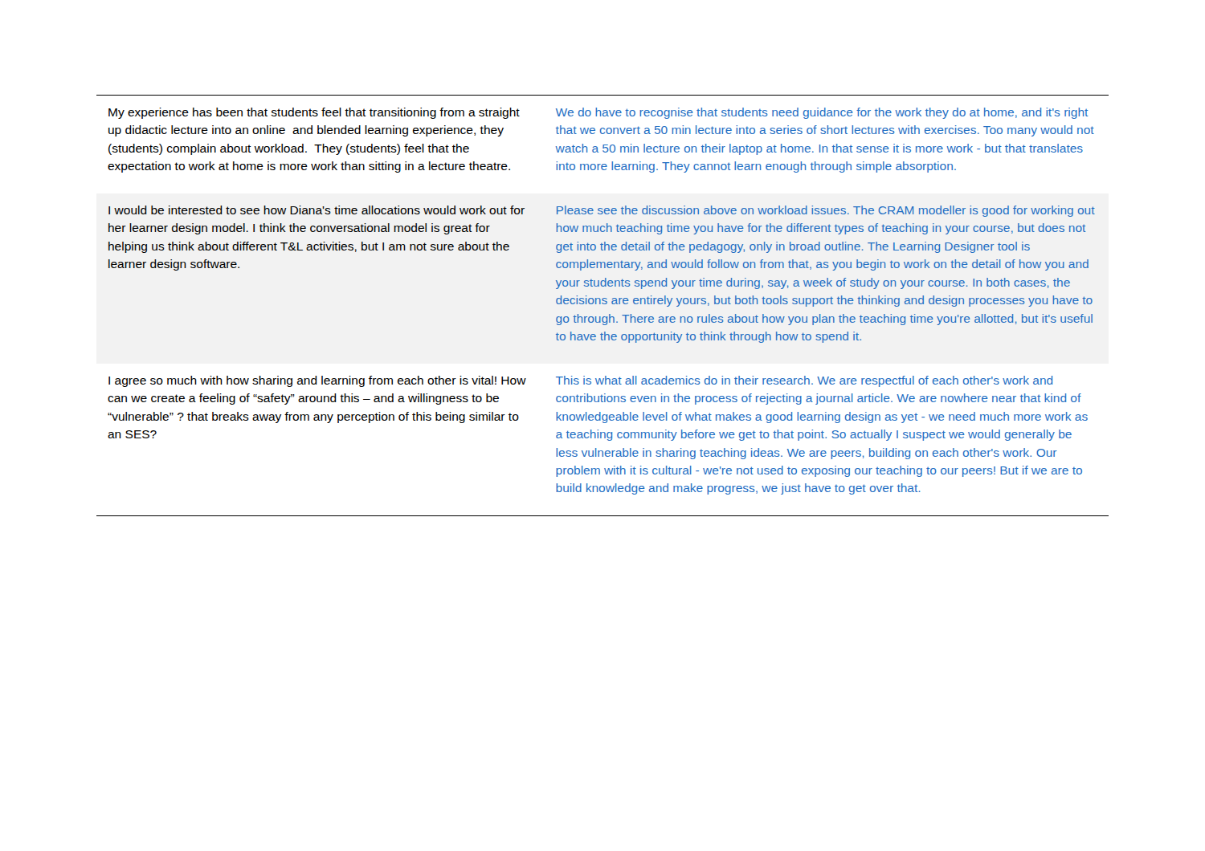| My experience has been that students feel that transitioning from a straight up didactic lecture into an online and blended learning experience, they (students) complain about workload. They (students) feel that the expectation to work at home is more work than sitting in a lecture theatre. | We do have to recognise that students need guidance for the work they do at home, and it's right that we convert a 50 min lecture into a series of short lectures with exercises. Too many would not watch a 50 min lecture on their laptop at home. In that sense it is more work - but that translates into more learning. They cannot learn enough through simple absorption. |
| I would be interested to see how Diana's time allocations would work out for her learner design model. I think the conversational model is great for helping us think about different T&L activities, but I am not sure about the learner design software. | Please see the discussion above on workload issues. The CRAM modeller is good for working out how much teaching time you have for the different types of teaching in your course, but does not get into the detail of the pedagogy, only in broad outline. The Learning Designer tool is complementary, and would follow on from that, as you begin to work on the detail of how you and your students spend your time during, say, a week of study on your course. In both cases, the decisions are entirely yours, but both tools support the thinking and design processes you have to go through. There are no rules about how you plan the teaching time you're allotted, but it's useful to have the opportunity to think through how to spend it. |
| I agree so much with how sharing and learning from each other is vital! How can we create a feeling of “safety” around this – and a willingness to be “vulnerable” ? that breaks away from any perception of this being similar to an SES? | This is what all academics do in their research. We are respectful of each other's work and contributions even in the process of rejecting a journal article. We are nowhere near that kind of knowledgeable level of what makes a good learning design as yet - we need much more work as a teaching community before we get to that point. So actually I suspect we would generally be less vulnerable in sharing teaching ideas. We are peers, building on each other's work. Our problem with it is cultural - we're not used to exposing our teaching to our peers! But if we are to build knowledge and make progress, we just have to get over that. |